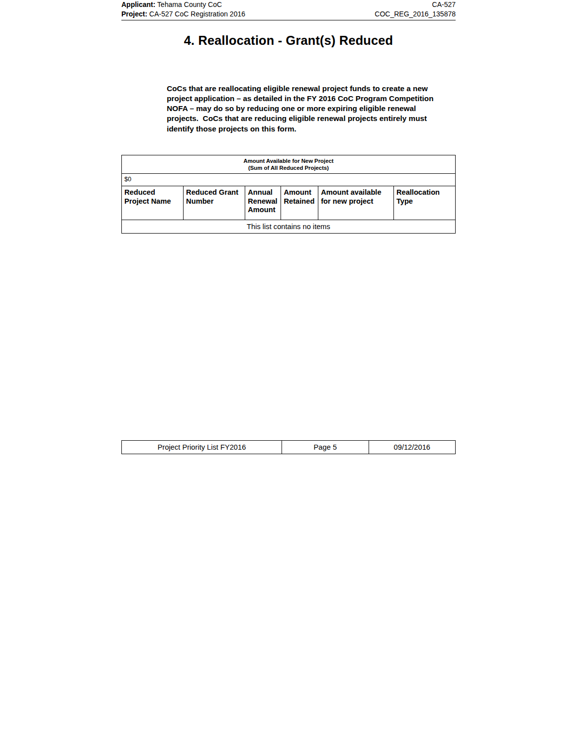Applicant: Tehama County CoC
CA-527
Project: CA-527 CoC Registration 2016
COC_REG_2016_135878
4. Reallocation - Grant(s) Reduced
CoCs that are reallocating eligible renewal project funds to create a new project application – as detailed in the FY 2016 CoC Program Competition NOFA – may do so by reducing one or more expiring eligible renewal projects. CoCs that are reducing eligible renewal projects entirely must identify those projects on this form.
| Amount Available for New Project (Sum of All Reduced Projects) |
| $0 |
| Reduced Project Name | Reduced Grant Number | Annual Renewal Amount | Amount Retained | Amount available for new project | Reallocation Type |
| This list contains no items |
| Project Priority List FY2016 | Page 5 | 09/12/2016 |